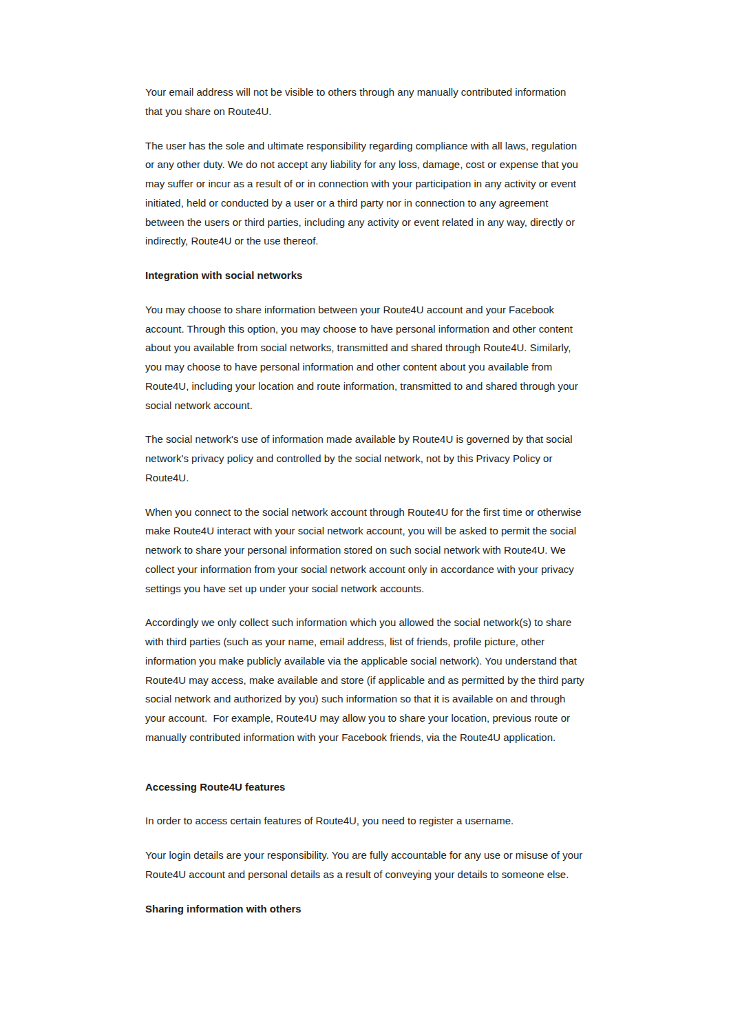Your email address will not be visible to others through any manually contributed information that you share on Route4U.
The user has the sole and ultimate responsibility regarding compliance with all laws, regulation or any other duty. We do not accept any liability for any loss, damage, cost or expense that you may suffer or incur as a result of or in connection with your participation in any activity or event initiated, held or conducted by a user or a third party nor in connection to any agreement between the users or third parties, including any activity or event related in any way, directly or indirectly, Route4U or the use thereof.
Integration with social networks
You may choose to share information between your Route4U account and your Facebook account. Through this option, you may choose to have personal information and other content about you available from social networks, transmitted and shared through Route4U. Similarly, you may choose to have personal information and other content about you available from Route4U, including your location and route information, transmitted to and shared through your social network account.
The social network's use of information made available by Route4U is governed by that social network's privacy policy and controlled by the social network, not by this Privacy Policy or Route4U.
When you connect to the social network account through Route4U for the first time or otherwise make Route4U interact with your social network account, you will be asked to permit the social network to share your personal information stored on such social network with Route4U. We collect your information from your social network account only in accordance with your privacy settings you have set up under your social network accounts.
Accordingly we only collect such information which you allowed the social network(s) to share with third parties (such as your name, email address, list of friends, profile picture, other information you make publicly available via the applicable social network). You understand that Route4U may access, make available and store (if applicable and as permitted by the third party social network and authorized by you) such information so that it is available on and through your account. For example, Route4U may allow you to share your location, previous route or manually contributed information with your Facebook friends, via the Route4U application.
Accessing Route4U features
In order to access certain features of Route4U, you need to register a username.
Your login details are your responsibility. You are fully accountable for any use or misuse of your Route4U account and personal details as a result of conveying your details to someone else.
Sharing information with others